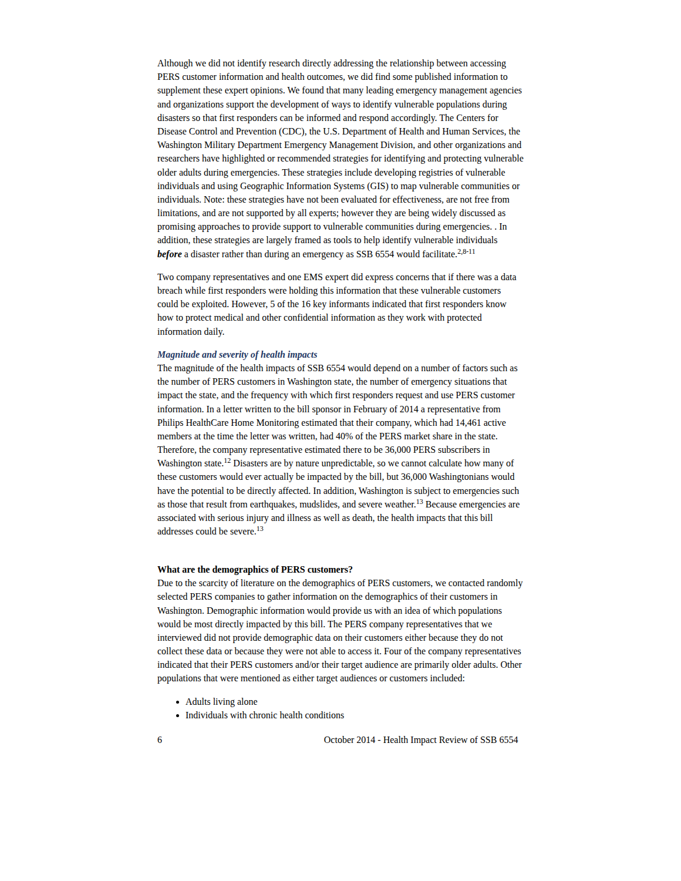Although we did not identify research directly addressing the relationship between accessing PERS customer information and health outcomes, we did find some published information to supplement these expert opinions. We found that many leading emergency management agencies and organizations support the development of ways to identify vulnerable populations during disasters so that first responders can be informed and respond accordingly. The Centers for Disease Control and Prevention (CDC), the U.S. Department of Health and Human Services, the Washington Military Department Emergency Management Division, and other organizations and researchers have highlighted or recommended strategies for identifying and protecting vulnerable older adults during emergencies. These strategies include developing registries of vulnerable individuals and using Geographic Information Systems (GIS) to map vulnerable communities or individuals. Note: these strategies have not been evaluated for effectiveness, are not free from limitations, and are not supported by all experts; however they are being widely discussed as promising approaches to provide support to vulnerable communities during emergencies. . In addition, these strategies are largely framed as tools to help identify vulnerable individuals before a disaster rather than during an emergency as SSB 6554 would facilitate.2,8-11
Two company representatives and one EMS expert did express concerns that if there was a data breach while first responders were holding this information that these vulnerable customers could be exploited. However, 5 of the 16 key informants indicated that first responders know how to protect medical and other confidential information as they work with protected information daily.
Magnitude and severity of health impacts
The magnitude of the health impacts of SSB 6554 would depend on a number of factors such as the number of PERS customers in Washington state, the number of emergency situations that impact the state, and the frequency with which first responders request and use PERS customer information. In a letter written to the bill sponsor in February of 2014 a representative from Philips HealthCare Home Monitoring estimated that their company, which had 14,461 active members at the time the letter was written, had 40% of the PERS market share in the state. Therefore, the company representative estimated there to be 36,000 PERS subscribers in Washington state.12 Disasters are by nature unpredictable, so we cannot calculate how many of these customers would ever actually be impacted by the bill, but 36,000 Washingtonians would have the potential to be directly affected. In addition, Washington is subject to emergencies such as those that result from earthquakes, mudslides, and severe weather.13 Because emergencies are associated with serious injury and illness as well as death, the health impacts that this bill addresses could be severe.13
What are the demographics of PERS customers?
Due to the scarcity of literature on the demographics of PERS customers, we contacted randomly selected PERS companies to gather information on the demographics of their customers in Washington. Demographic information would provide us with an idea of which populations would be most directly impacted by this bill. The PERS company representatives that we interviewed did not provide demographic data on their customers either because they do not collect these data or because they were not able to access it. Four of the company representatives indicated that their PERS customers and/or their target audience are primarily older adults. Other populations that were mentioned as either target audiences or customers included:
Adults living alone
Individuals with chronic health conditions
6 October 2014 - Health Impact Review of SSB 6554